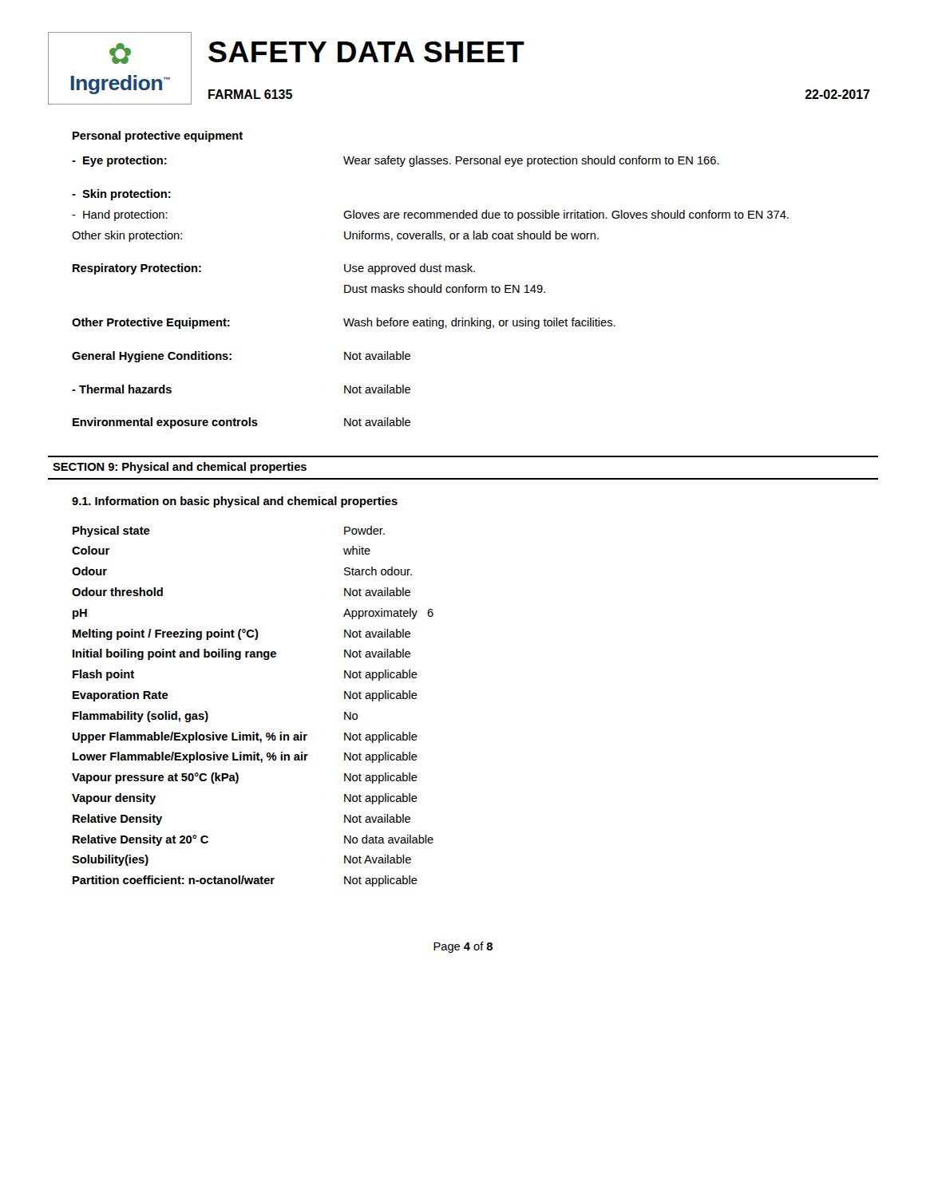✿
Ingredion™
SAFETY DATA SHEET
FARMAL 6135 22-02-2017
Personal protective equipment
| - Eye protection: | Wear safety glasses. Personal eye protection should conform to EN 166. |
| - Skin protection: | |
| - Hand protection: | Gloves are recommended due to possible irritation. Gloves should conform to EN 374. |
| Other skin protection: | Uniforms, coveralls, or a lab coat should be worn. |
| Respiratory Protection: | Use approved dust mask. |
| | Dust masks should conform to EN 149. |
| Other Protective Equipment: | Wash before eating, drinking, or using toilet facilities. |
| General Hygiene Conditions: | Not available |
| - Thermal hazards | Not available |
| Environmental exposure controls | Not available |
SECTION 9: Physical and chemical properties
9.1. Information on basic physical and chemical properties
| Physical state | Powder. |
| Colour | white |
| Odour | Starch odour. |
| Odour threshold | Not available |
| pH | Approximately 6 |
| Melting point / Freezing point (°C) | Not available |
| Initial boiling point and boiling range | Not available |
| Flash point | Not applicable |
| Evaporation Rate | Not applicable |
| Flammability (solid, gas) | No |
| Upper Flammable/Explosive Limit, % in air | Not applicable |
| Lower Flammable/Explosive Limit, % in air | Not applicable |
| Vapour pressure at 50°C (kPa) | Not applicable |
| Vapour density | Not applicable |
| Relative Density | Not available |
| Relative Density at 20° C | No data available |
| Solubility(ies) | Not Available |
| Partition coefficient: n-octanol/water | Not applicable |
Page 4 of 8